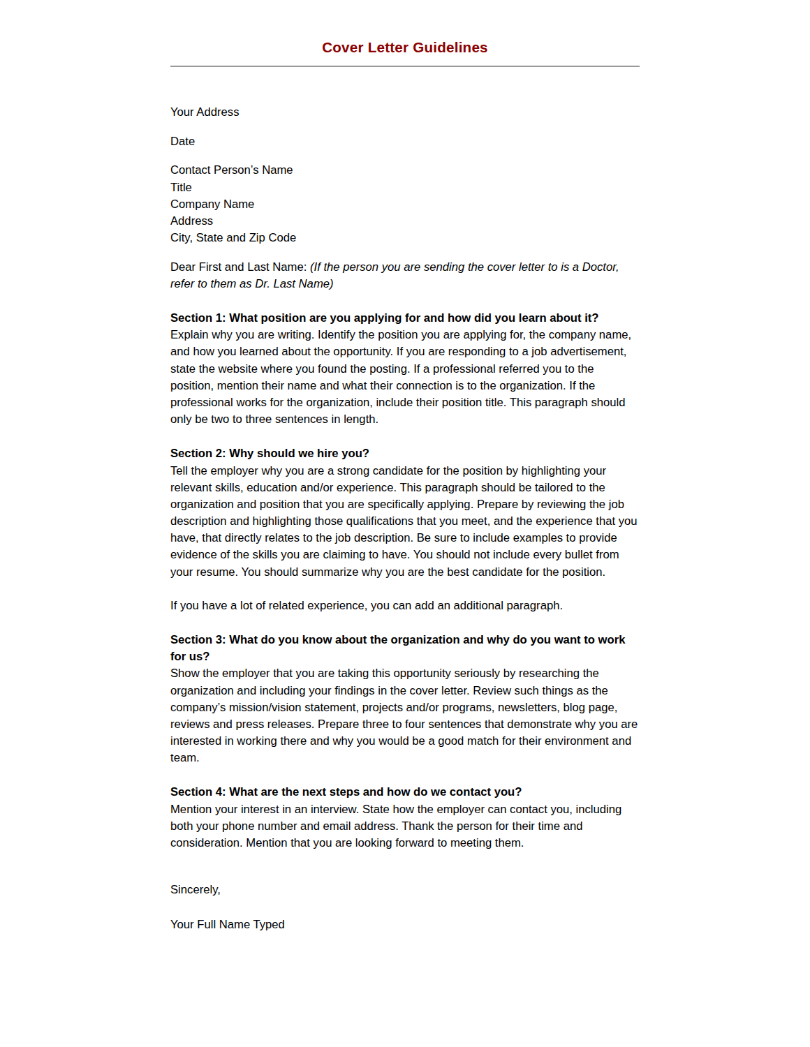Cover Letter Guidelines
Your Address
Date
Contact Person’s Name
Title
Company Name
Address
City, State and Zip Code
Dear First and Last Name: (If the person you are sending the cover letter to is a Doctor, refer to them as Dr. Last Name)
Section 1: What position are you applying for and how did you learn about it?
Explain why you are writing. Identify the position you are applying for, the company name, and how you learned about the opportunity. If you are responding to a job advertisement, state the website where you found the posting. If a professional referred you to the position, mention their name and what their connection is to the organization. If the professional works for the organization, include their position title. This paragraph should only be two to three sentences in length.
Section 2: Why should we hire you?
Tell the employer why you are a strong candidate for the position by highlighting your relevant skills, education and/or experience. This paragraph should be tailored to the organization and position that you are specifically applying. Prepare by reviewing the job description and highlighting those qualifications that you meet, and the experience that you have, that directly relates to the job description. Be sure to include examples to provide evidence of the skills you are claiming to have. You should not include every bullet from your resume. You should summarize why you are the best candidate for the position.
If you have a lot of related experience, you can add an additional paragraph.
Section 3: What do you know about the organization and why do you want to work for us?
Show the employer that you are taking this opportunity seriously by researching the organization and including your findings in the cover letter. Review such things as the company’s mission/vision statement, projects and/or programs, newsletters, blog page, reviews and press releases. Prepare three to four sentences that demonstrate why you are interested in working there and why you would be a good match for their environment and team.
Section 4: What are the next steps and how do we contact you?
Mention your interest in an interview. State how the employer can contact you, including both your phone number and email address. Thank the person for their time and consideration. Mention that you are looking forward to meeting them.
Sincerely,
Your Full Name Typed